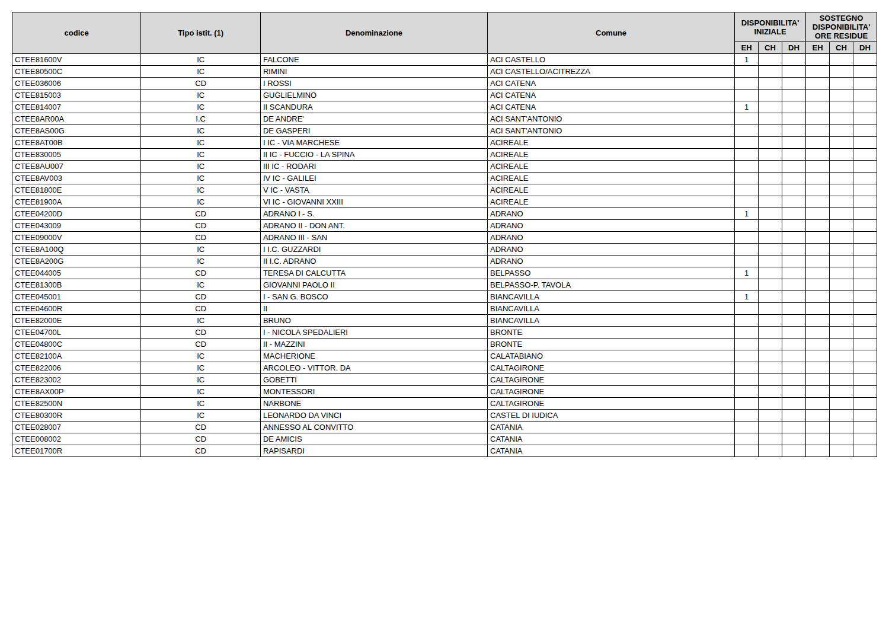| codice | Tipo istit. (1) | Denominazione | Comune | DISPONIBILITA' INIZIALE | SOSTEGNO DISPONIBILITA' ORE RESIDUE |
| --- | --- | --- | --- | --- | --- |
| EH | CH | DH | EH | CH | DH |
| CTEE81600V | IC | FALCONE | ACI CASTELLO | 1 | | | | | |
| CTEE80500C | IC | RIMINI | ACI CASTELLO/ACITREZZA | | | | | | |
| CTEE036006 | CD | I ROSSI | ACI CATENA | | | | | | |
| CTEE815003 | IC | GUGLIELMINO | ACI CATENA | | | | | | |
| CTEE814007 | IC | II SCANDURA | ACI CATENA | 1 | | | | | |
| CTEE8AR00A | I.C | DE ANDRE' | ACI SANT'ANTONIO | | | | | | |
| CTEE8AS00G | IC | DE GASPERI | ACI SANT'ANTONIO | | | | | | |
| CTEE8AT00B | IC | I IC - VIA MARCHESE | ACIREALE | | | | | | |
| CTEE830005 | IC | II IC - FUCCIO - LA SPINA | ACIREALE | | | | | | |
| CTEE8AU007 | IC | III IC - RODARI | ACIREALE | | | | | | |
| CTEE8AV003 | IC | IV IC - GALILEI | ACIREALE | | | | | | |
| CTEE81800E | IC | V IC - VASTA | ACIREALE | | | | | | |
| CTEE81900A | IC | VI IC - GIOVANNI XXIII | ACIREALE | | | | | | |
| CTEE04200D | CD | ADRANO I - S. | ADRANO | 1 | | | | | |
| CTEE043009 | CD | ADRANO II - DON ANT. | ADRANO | | | | | | |
| CTEE09000V | CD | ADRANO III - SAN | ADRANO | | | | | | |
| CTEE8A100Q | IC | I I.C. GUZZARDI | ADRANO | | | | | | |
| CTEE8A200G | IC | II I.C. ADRANO | ADRANO | | | | | | |
| CTEE044005 | CD | TERESA DI CALCUTTA | BELPASSO | 1 | | | | | |
| CTEE81300B | IC | GIOVANNI PAOLO II | BELPASSO-P. TAVOLA | | | | | | |
| CTEE045001 | CD | I - SAN G. BOSCO | BIANCAVILLA | 1 | | | | | |
| CTEE04600R | CD | II | BIANCAVILLA | | | | | | |
| CTEE82000E | IC | BRUNO | BIANCAVILLA | | | | | | |
| CTEE04700L | CD | I - NICOLA SPEDALIERI | BRONTE | | | | | | |
| CTEE04800C | CD | II - MAZZINI | BRONTE | | | | | | |
| CTEE82100A | IC | MACHERIONE | CALATABIANO | | | | | | |
| CTEE822006 | IC | ARCOLEO - VITTOR. DA | CALTAGIRONE | | | | | | |
| CTEE823002 | IC | GOBETTI | CALTAGIRONE | | | | | | |
| CTEE8AX00P | IC | MONTESSORI | CALTAGIRONE | | | | | | |
| CTEE82500N | IC | NARBONE | CALTAGIRONE | | | | | | |
| CTEE80300R | IC | LEONARDO DA VINCI | CASTEL DI IUDICA | | | | | | |
| CTEE028007 | CD | ANNESSO AL CONVITTO | CATANIA | | | | | | |
| CTEE008002 | CD | DE AMICIS | CATANIA | | | | | | |
| CTEE01700R | CD | RAPISARDI | CATANIA | | | | | | |